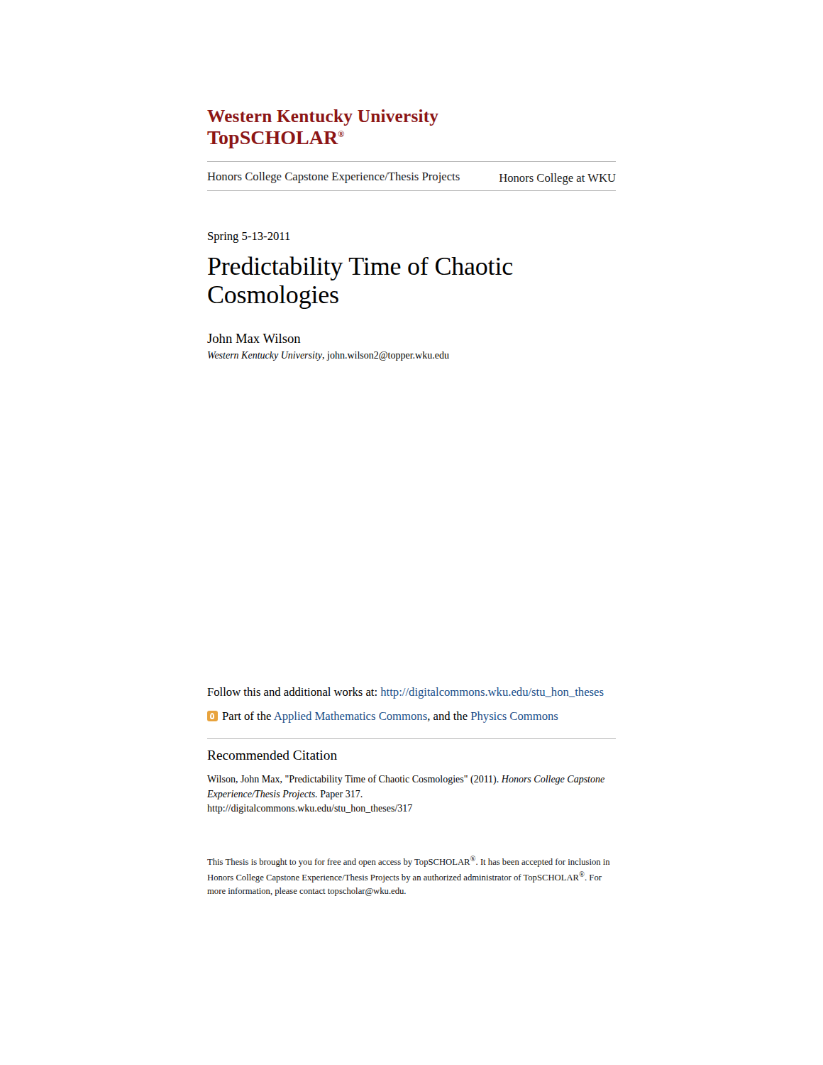Western Kentucky University
TopSCHOLAR®
Honors College Capstone Experience/Thesis Projects
Honors College at WKU
Spring 5-13-2011
Predictability Time of Chaotic Cosmologies
John Max Wilson
Western Kentucky University, john.wilson2@topper.wku.edu
Follow this and additional works at: http://digitalcommons.wku.edu/stu_hon_theses
Part of the Applied Mathematics Commons, and the Physics Commons
Recommended Citation
Wilson, John Max, "Predictability Time of Chaotic Cosmologies" (2011). Honors College Capstone Experience/Thesis Projects. Paper 317.
http://digitalcommons.wku.edu/stu_hon_theses/317
This Thesis is brought to you for free and open access by TopSCHOLAR®. It has been accepted for inclusion in Honors College Capstone Experience/Thesis Projects by an authorized administrator of TopSCHOLAR®. For more information, please contact topscholar@wku.edu.